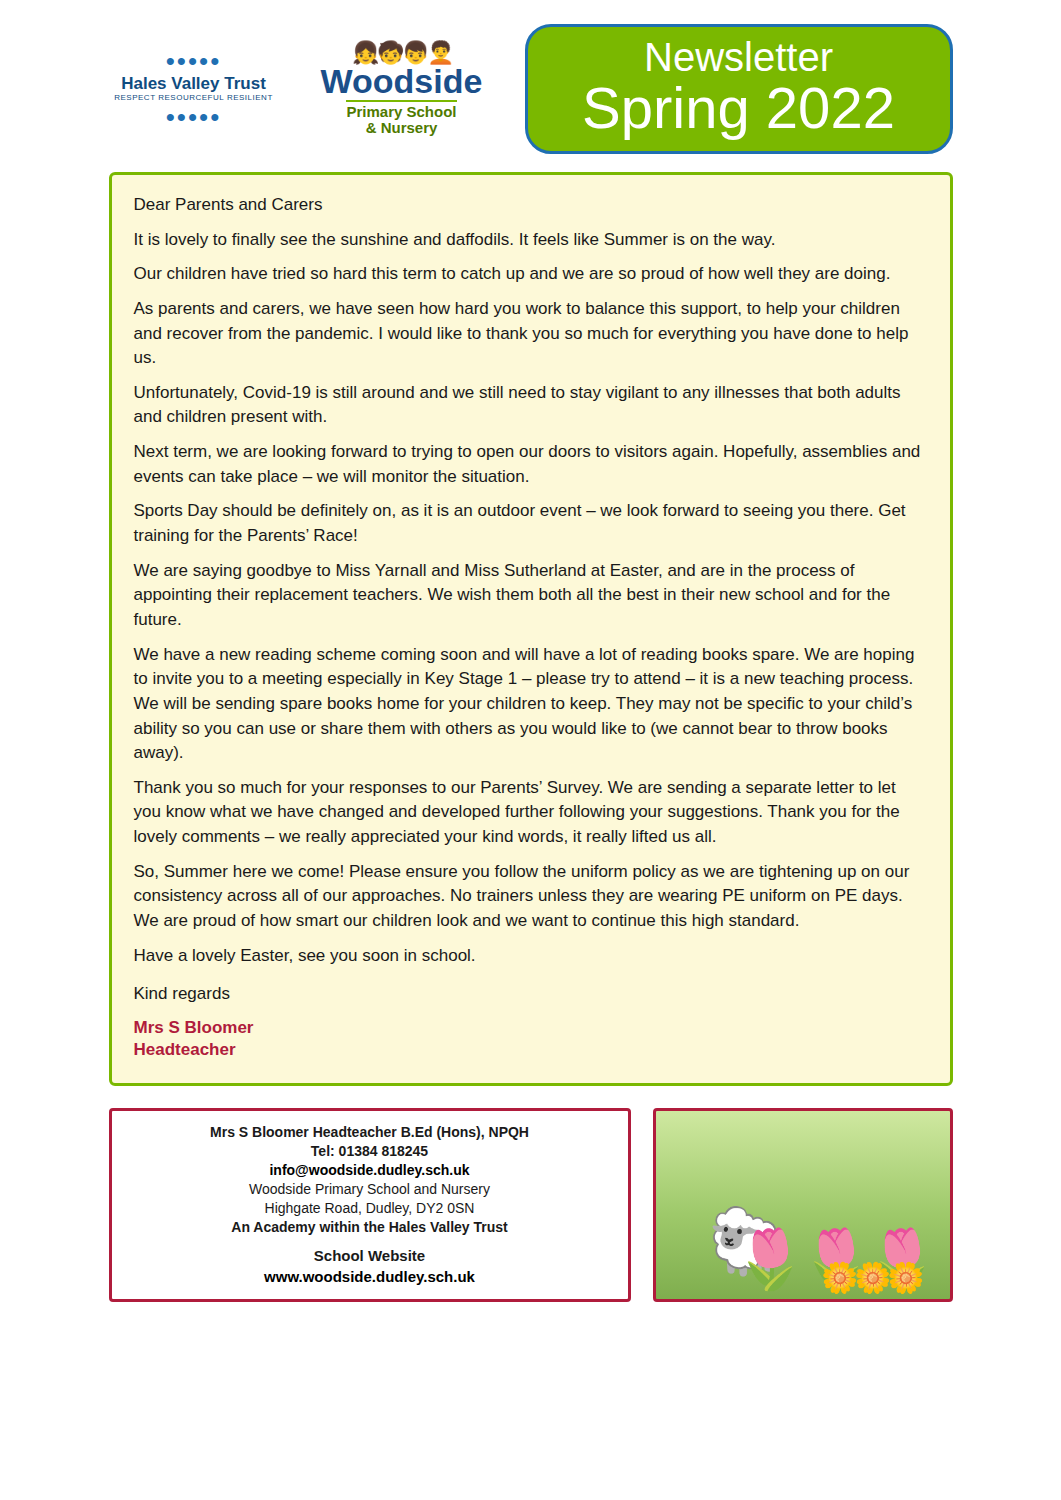•••••
Hales Valley Trust
RESPECT RESOURCEFUL RESILIENT
•••••
👧🧒👦🧑‍🦱
Woodside
Primary School
& Nursery
Newsletter
Spring 2022
Dear Parents and Carers
It is lovely to finally see the sunshine and daffodils. It feels like Summer is on the way.
Our children have tried so hard this term to catch up and we are so proud of how well they are doing.
As parents and carers, we have seen how hard you work to balance this support, to help your children and recover from the pandemic. I would like to thank you so much for everything you have done to help us.
Unfortunately, Covid-19 is still around and we still need to stay vigilant to any illnesses that both adults and children present with.
Next term, we are looking forward to trying to open our doors to visitors again. Hopefully, assemblies and events can take place – we will monitor the situation.
Sports Day should be definitely on, as it is an outdoor event – we look forward to seeing you there. Get training for the Parents’ Race!
We are saying goodbye to Miss Yarnall and Miss Sutherland at Easter, and are in the process of appointing their replacement teachers. We wish them both all the best in their new school and for the future.
We have a new reading scheme coming soon and will have a lot of reading books spare. We are hoping to invite you to a meeting especially in Key Stage 1 – please try to attend – it is a new teaching process. We will be sending spare books home for your children to keep. They may not be specific to your child’s ability so you can use or share them with others as you would like to (we cannot bear to throw books away).
Thank you so much for your responses to our Parents’ Survey. We are sending a separate letter to let you know what we have changed and developed further following your suggestions. Thank you for the lovely comments – we really appreciated your kind words, it really lifted us all.
So, Summer here we come! Please ensure you follow the uniform policy as we are tightening up on our consistency across all of our approaches. No trainers unless they are wearing PE uniform on PE days. We are proud of how smart our children look and we want to continue this high standard.
Have a lovely Easter, see you soon in school.
Kind regards
Mrs S Bloomer
Headteacher
Mrs S Bloomer Headteacher B.Ed (Hons), NPQH
Tel: 01384 818245
info@woodside.dudley.sch.uk
Woodside Primary School and Nursery
Highgate Road, Dudley, DY2 0SN
An Academy within the Hales Valley Trust
School Website
www.woodside.dudley.sch.uk
🐑 🌷🌷🌷 🌼🌼🌼